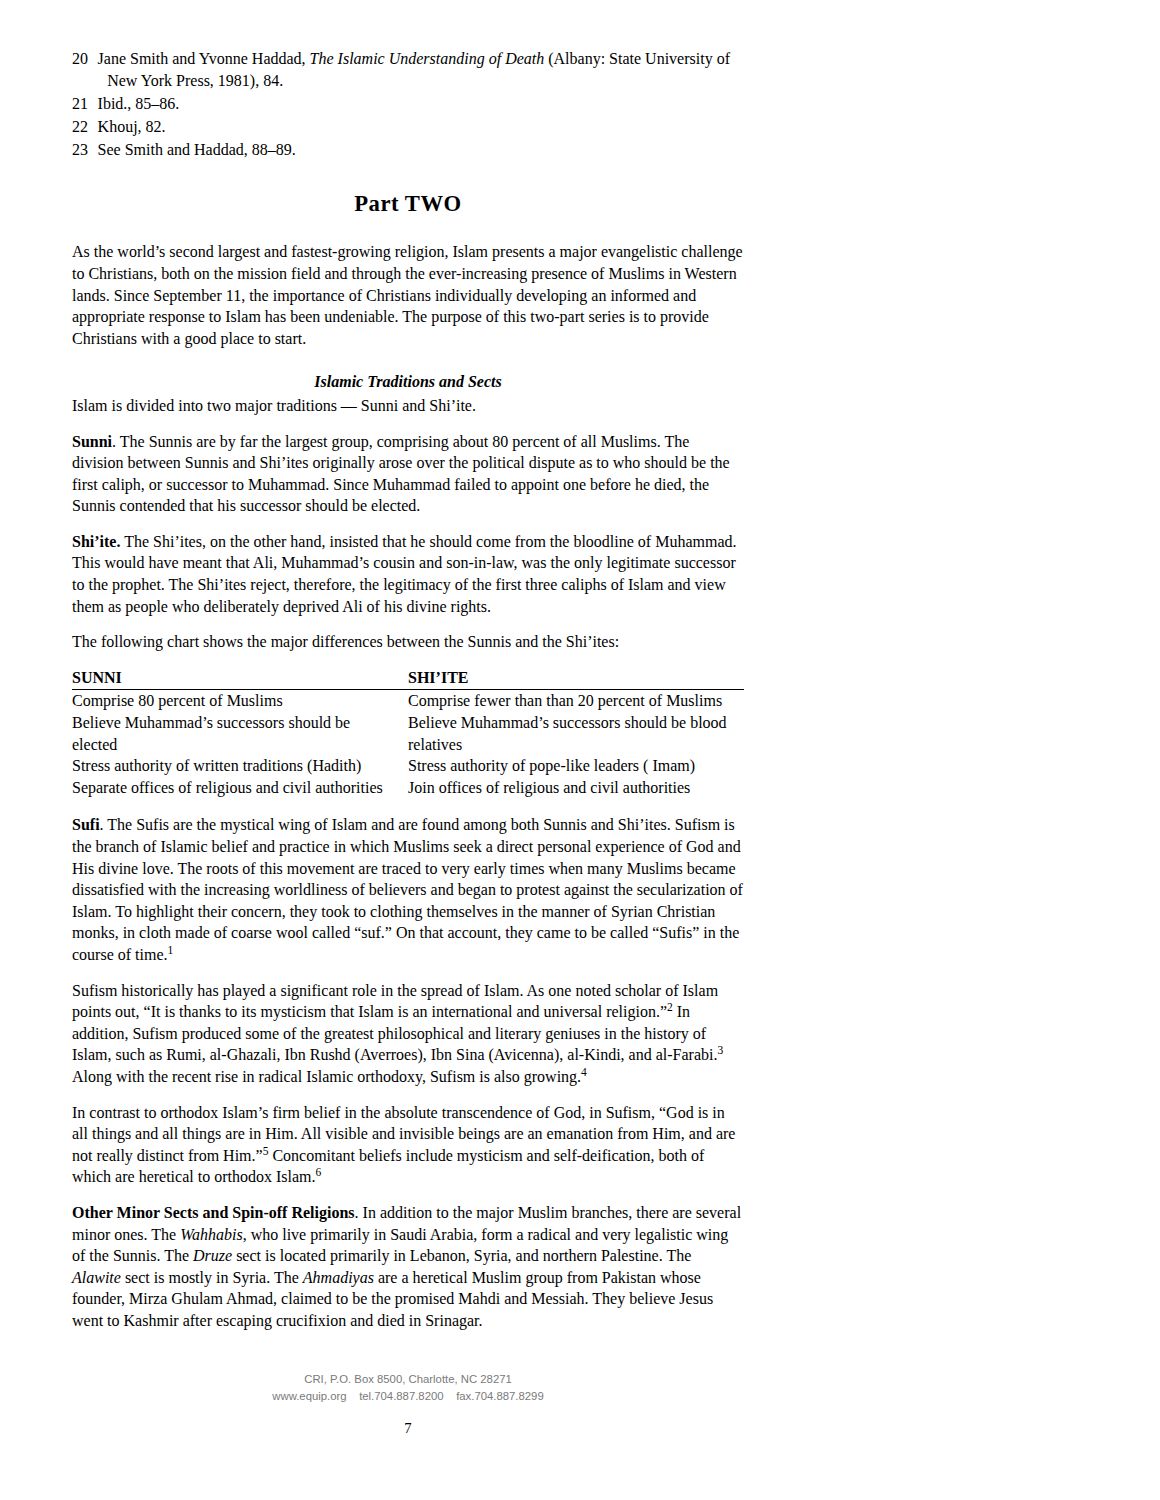20 Jane Smith and Yvonne Haddad, The Islamic Understanding of Death (Albany: State University of New York Press, 1981), 84.
21 Ibid., 85–86.
22 Khouj, 82.
23 See Smith and Haddad, 88–89.
Part TWO
As the world’s second largest and fastest-growing religion, Islam presents a major evangelistic challenge to Christians, both on the mission field and through the ever-increasing presence of Muslims in Western lands. Since September 11, the importance of Christians individually developing an informed and appropriate response to Islam has been undeniable. The purpose of this two-part series is to provide Christians with a good place to start.
Islamic Traditions and Sects
Islam is divided into two major traditions — Sunni and Shi’ite.
Sunni. The Sunnis are by far the largest group, comprising about 80 percent of all Muslims. The division between Sunnis and Shi’ites originally arose over the political dispute as to who should be the first caliph, or successor to Muhammad. Since Muhammad failed to appoint one before he died, the Sunnis contended that his successor should be elected.
Shi’ite. The Shi’ites, on the other hand, insisted that he should come from the bloodline of Muhammad. This would have meant that Ali, Muhammad’s cousin and son-in-law, was the only legitimate successor to the prophet. The Shi’ites reject, therefore, the legitimacy of the first three caliphs of Islam and view them as people who deliberately deprived Ali of his divine rights.
The following chart shows the major differences between the Sunnis and the Shi’ites:
| SUNNI | SHI’ITE |
| --- | --- |
| Comprise 80 percent of Muslims | Comprise fewer than than 20 percent of Muslims |
| Believe Muhammad’s successors should be elected | Believe Muhammad’s successors should be blood relatives |
| Stress authority of written traditions (Hadith) | Stress authority of pope-like leaders ( Imam) |
| Separate offices of religious and civil authorities | Join offices of religious and civil authorities |
Sufi. The Sufis are the mystical wing of Islam and are found among both Sunnis and Shi’ites. Sufism is the branch of Islamic belief and practice in which Muslims seek a direct personal experience of God and His divine love. The roots of this movement are traced to very early times when many Muslims became dissatisfied with the increasing worldliness of believers and began to protest against the secularization of Islam. To highlight their concern, they took to clothing themselves in the manner of Syrian Christian monks, in cloth made of coarse wool called “suf.” On that account, they came to be called “Sufis” in the course of time.1
Sufism historically has played a significant role in the spread of Islam. As one noted scholar of Islam points out, “It is thanks to its mysticism that Islam is an international and universal religion.”2 In addition, Sufism produced some of the greatest philosophical and literary geniuses in the history of Islam, such as Rumi, al-Ghazali, Ibn Rushd (Averroes), Ibn Sina (Avicenna), al-Kindi, and al-Farabi.3 Along with the recent rise in radical Islamic orthodoxy, Sufism is also growing.4
In contrast to orthodox Islam’s firm belief in the absolute transcendence of God, in Sufism, “God is in all things and all things are in Him. All visible and invisible beings are an emanation from Him, and are not really distinct from Him.”5 Concomitant beliefs include mysticism and self-deification, both of which are heretical to orthodox Islam.6
Other Minor Sects and Spin-off Religions. In addition to the major Muslim branches, there are several minor ones. The Wahhabis, who live primarily in Saudi Arabia, form a radical and very legalistic wing of the Sunnis. The Druze sect is located primarily in Lebanon, Syria, and northern Palestine. The Alawite sect is mostly in Syria. The Ahmadiyas are a heretical Muslim group from Pakistan whose founder, Mirza Ghulam Ahmad, claimed to be the promised Mahdi and Messiah. They believe Jesus went to Kashmir after escaping crucifixion and died in Srinagar.
CRI, P.O. Box 8500, Charlotte, NC 28271
www.equip.org tel.704.887.8200 fax.704.887.8299
7